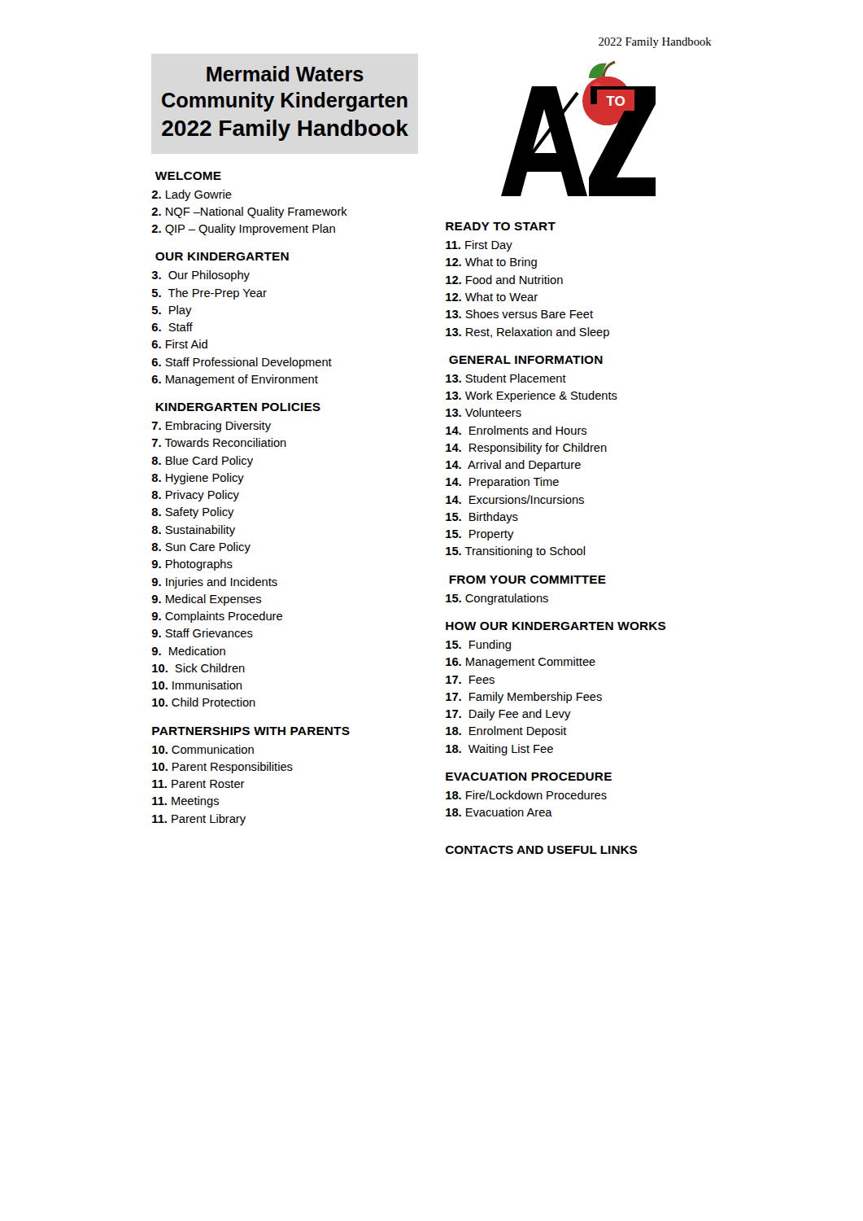2022 Family Handbook
Mermaid Waters Community Kindergarten
2022 Family Handbook
WELCOME
2. Lady Gowrie
2. NQF –National Quality Framework
2. QIP – Quality Improvement Plan
OUR KINDERGARTEN
3. Our Philosophy
5. The Pre-Prep Year
5. Play
6. Staff
6. First Aid
6. Staff Professional Development
6. Management of Environment
KINDERGARTEN POLICIES
7. Embracing Diversity
7. Towards Reconciliation
8. Blue Card Policy
8. Hygiene Policy
8. Privacy Policy
8. Safety Policy
8. Sustainability
8. Sun Care Policy
9. Photographs
9. Injuries and Incidents
9. Medical Expenses
9. Complaints Procedure
9. Staff Grievances
9. Medication
10. Sick Children
10. Immunisation
10. Child Protection
PARTNERSHIPS WITH PARENTS
10. Communication
10. Parent Responsibilities
11. Parent Roster
11. Meetings
11. Parent Library
TO
READY TO START
11. First Day
12. What to Bring
12. Food and Nutrition
12. What to Wear
13. Shoes versus Bare Feet
13. Rest, Relaxation and Sleep
GENERAL INFORMATION
13. Student Placement
13. Work Experience & Students
13. Volunteers
14. Enrolments and Hours
14. Responsibility for Children
14. Arrival and Departure
14. Preparation Time
14. Excursions/Incursions
15. Birthdays
15. Property
15. Transitioning to School
FROM YOUR COMMITTEE
15. Congratulations
HOW OUR KINDERGARTEN WORKS
15. Funding
16. Management Committee
17. Fees
17. Family Membership Fees
17. Daily Fee and Levy
18. Enrolment Deposit
18. Waiting List Fee
EVACUATION PROCEDURE
18. Fire/Lockdown Procedures
18. Evacuation Area
CONTACTS AND USEFUL LINKS